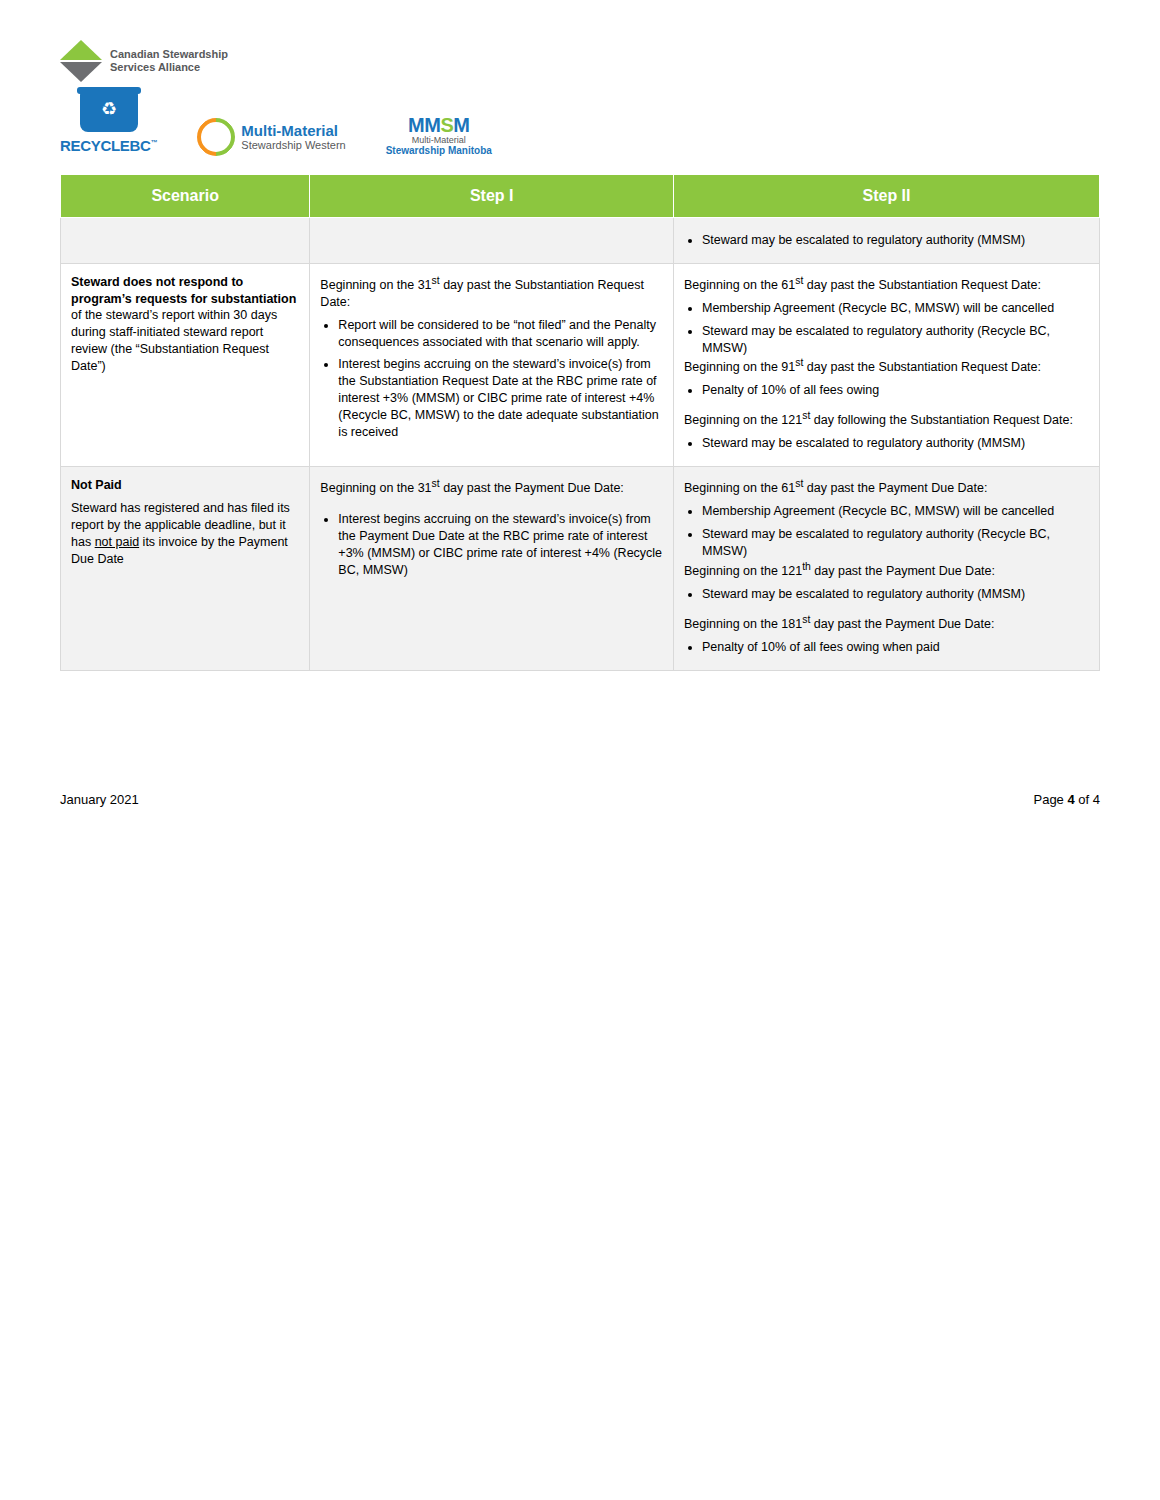Canadian Stewardship
Services Alliance
♻
RECYCLEBC™
Multi-Material
Stewardship Western
MMSM
Multi-Material
Stewardship Manitoba
| Scenario | Step I | Step II |
| --- | --- | --- |
| | | Steward may be escalated to regulatory authority (MMSM) |
| Steward does not respond to program’s requests for substantiation of the steward’s report within 30 days during staff-initiated steward report review (the “Substantiation Request Date”) | Beginning on the 31 st day past the Substantiation Request Date: Report will be considered to be “not filed” and the Penalty consequences associated with that scenario will apply. Interest begins accruing on the steward’s invoice(s) from the Substantiation Request Date at the RBC prime rate of interest +3% (MMSM) or CIBC prime rate of interest +4% (Recycle BC, MMSW) to the date adequate substantiation is received | Beginning on the 61 st day past the Substantiation Request Date: Membership Agreement (Recycle BC, MMSW) will be cancelled Steward may be escalated to regulatory authority (Recycle BC, MMSW) Beginning on the 91 st day past the Substantiation Request Date: Penalty of 10% of all fees owing Beginning on the 121 st day following the Substantiation Request Date: Steward may be escalated to regulatory authority (MMSM) |
| Not Paid Steward has registered and has filed its report by the applicable deadline, but it has not paid its invoice by the Payment Due Date | Beginning on the 31 st day past the Payment Due Date: Interest begins accruing on the steward’s invoice(s) from the Payment Due Date at the RBC prime rate of interest +3% (MMSM) or CIBC prime rate of interest +4% (Recycle BC, MMSW) | Beginning on the 61 st day past the Payment Due Date: Membership Agreement (Recycle BC, MMSW) will be cancelled Steward may be escalated to regulatory authority (Recycle BC, MMSW) Beginning on the 121 th day past the Payment Due Date: Steward may be escalated to regulatory authority (MMSM) Beginning on the 181 st day past the Payment Due Date: Penalty of 10% of all fees owing when paid |
January 2021
Page 4 of 4